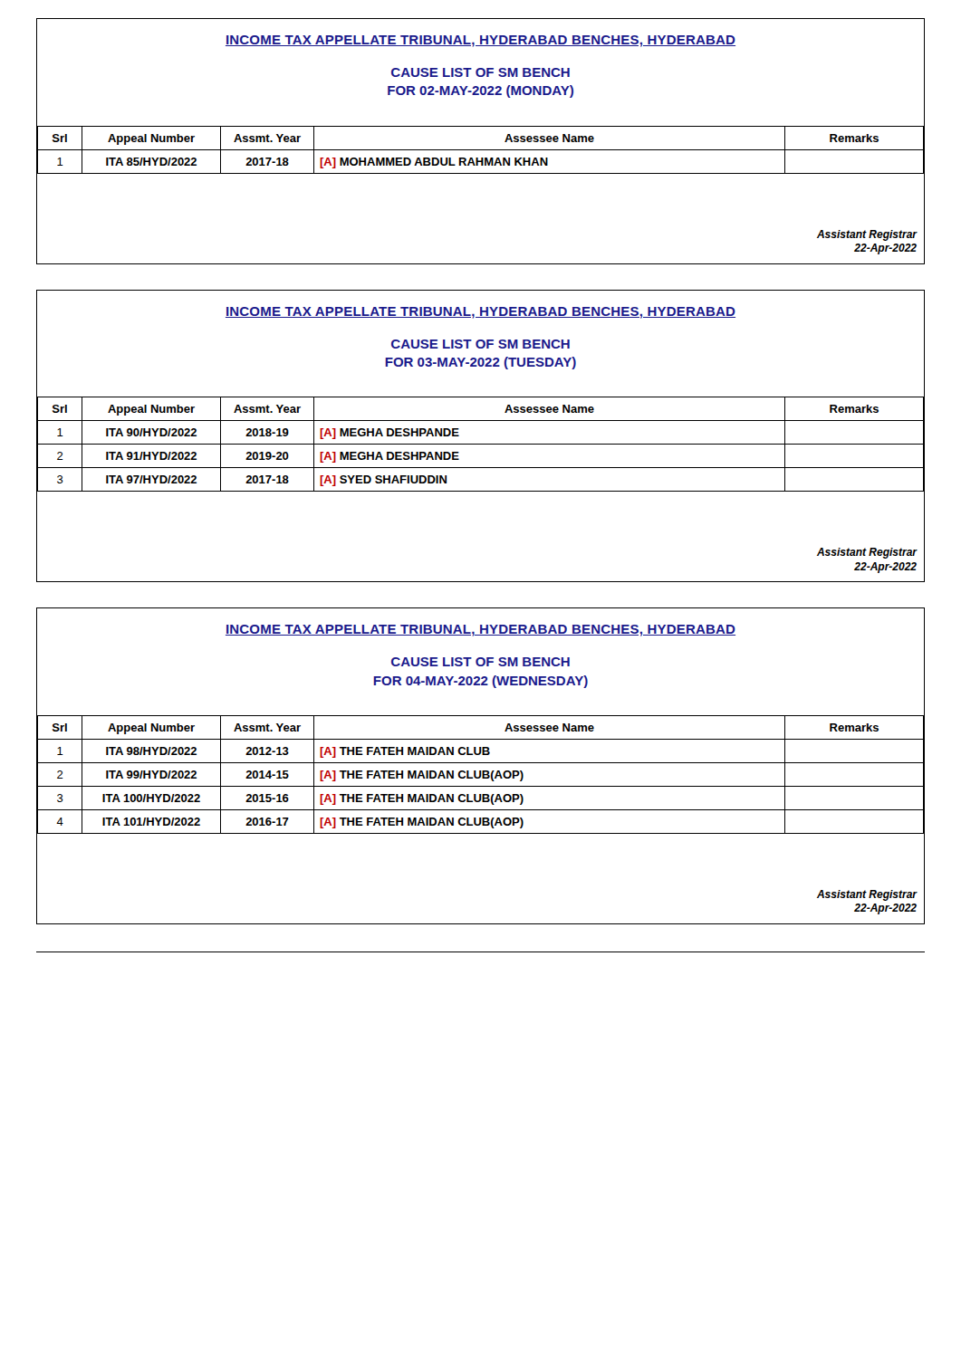INCOME TAX APPELLATE TRIBUNAL, HYDERABAD BENCHES, HYDERABAD
CAUSE LIST OF SM BENCH
FOR 02-MAY-2022 (MONDAY)
| Srl | Appeal Number | Assmt. Year | Assessee Name | Remarks |
| --- | --- | --- | --- | --- |
| 1 | ITA 85/HYD/2022 | 2017-18 | [A] MOHAMMED ABDUL RAHMAN KHAN | |
Assistant Registrar
22-Apr-2022
INCOME TAX APPELLATE TRIBUNAL, HYDERABAD BENCHES, HYDERABAD
CAUSE LIST OF SM BENCH
FOR 03-MAY-2022 (TUESDAY)
| Srl | Appeal Number | Assmt. Year | Assessee Name | Remarks |
| --- | --- | --- | --- | --- |
| 1 | ITA 90/HYD/2022 | 2018-19 | [A] MEGHA DESHPANDE | |
| 2 | ITA 91/HYD/2022 | 2019-20 | [A] MEGHA DESHPANDE | |
| 3 | ITA 97/HYD/2022 | 2017-18 | [A] SYED SHAFIUDDIN | |
Assistant Registrar
22-Apr-2022
INCOME TAX APPELLATE TRIBUNAL, HYDERABAD BENCHES, HYDERABAD
CAUSE LIST OF SM BENCH
FOR 04-MAY-2022 (WEDNESDAY)
| Srl | Appeal Number | Assmt. Year | Assessee Name | Remarks |
| --- | --- | --- | --- | --- |
| 1 | ITA 98/HYD/2022 | 2012-13 | [A] THE FATEH MAIDAN CLUB | |
| 2 | ITA 99/HYD/2022 | 2014-15 | [A] THE FATEH MAIDAN CLUB(AOP) | |
| 3 | ITA 100/HYD/2022 | 2015-16 | [A] THE FATEH MAIDAN CLUB(AOP) | |
| 4 | ITA 101/HYD/2022 | 2016-17 | [A] THE FATEH MAIDAN CLUB(AOP) | |
Assistant Registrar
22-Apr-2022